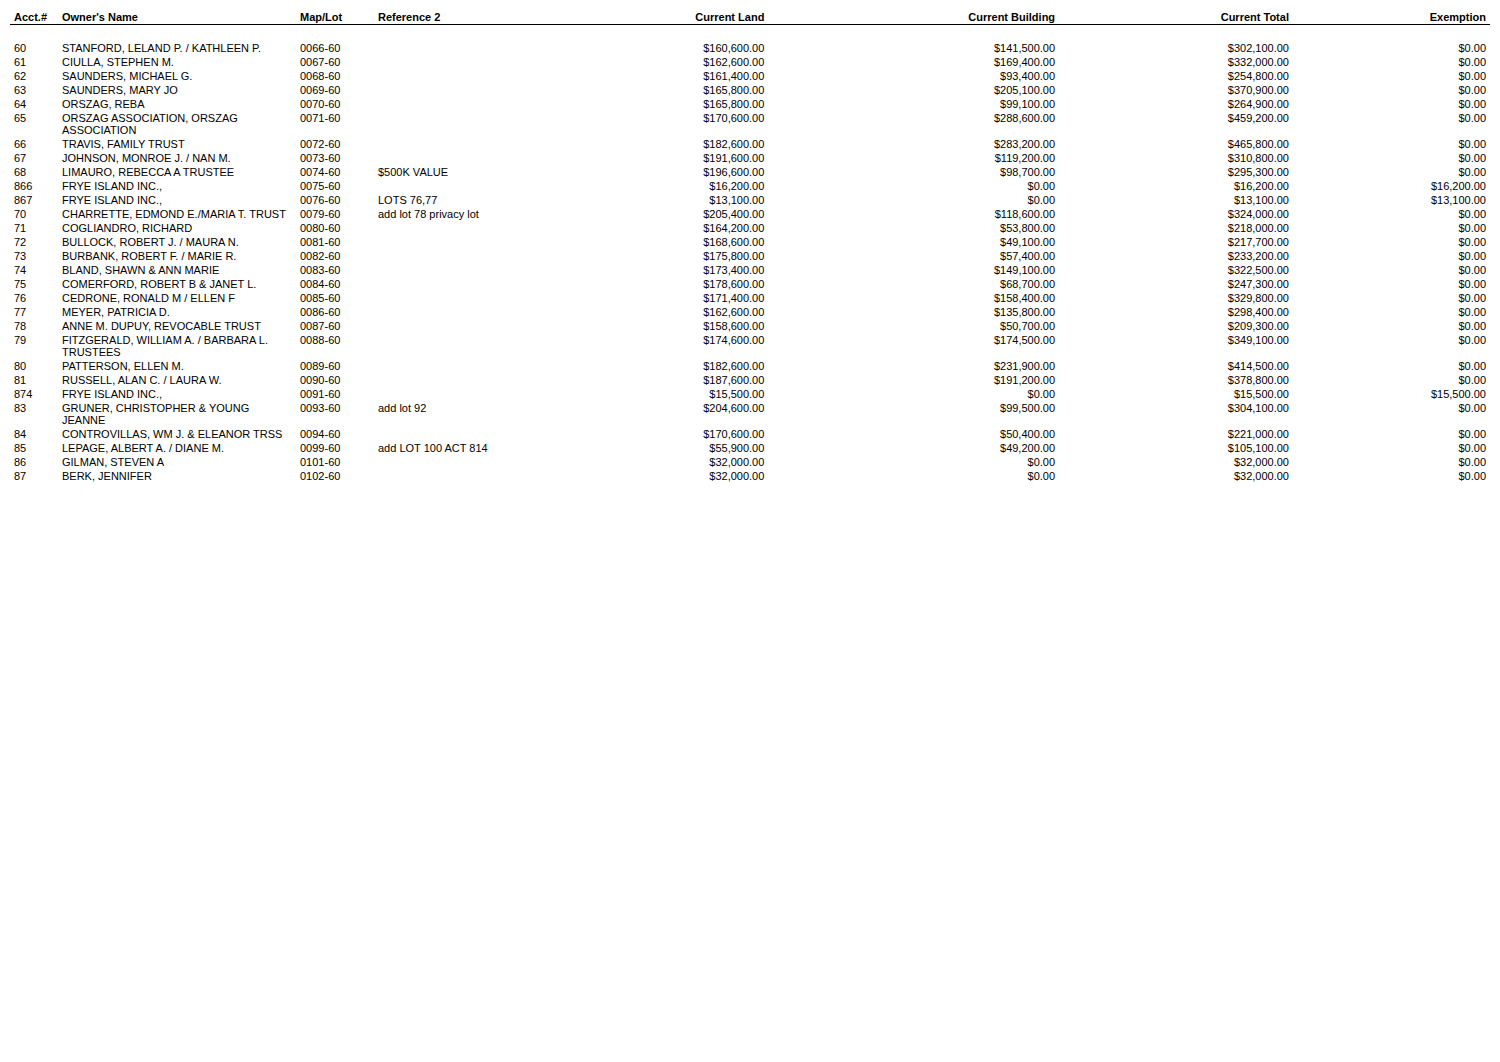| Acct.# | Owner's Name | Map/Lot | Reference 2 | Current Land | Current Building | Current Total | Exemption |
| --- | --- | --- | --- | --- | --- | --- | --- |
| 60 | STANFORD, LELAND P. / KATHLEEN P. | 0066-60 | | $160,600.00 | $141,500.00 | $302,100.00 | $0.00 |
| 61 | CIULLA, STEPHEN M. | 0067-60 | | $162,600.00 | $169,400.00 | $332,000.00 | $0.00 |
| 62 | SAUNDERS, MICHAEL G. | 0068-60 | | $161,400.00 | $93,400.00 | $254,800.00 | $0.00 |
| 63 | SAUNDERS, MARY JO | 0069-60 | | $165,800.00 | $205,100.00 | $370,900.00 | $0.00 |
| 64 | ORSZAG, REBA | 0070-60 | | $165,800.00 | $99,100.00 | $264,900.00 | $0.00 |
| 65 | ORSZAG ASSOCIATION, ORSZAG ASSOCIATION | 0071-60 | | $170,600.00 | $288,600.00 | $459,200.00 | $0.00 |
| 66 | TRAVIS, FAMILY TRUST | 0072-60 | | $182,600.00 | $283,200.00 | $465,800.00 | $0.00 |
| 67 | JOHNSON, MONROE J. / NAN M. | 0073-60 | | $191,600.00 | $119,200.00 | $310,800.00 | $0.00 |
| 68 | LIMAURO, REBECCA A TRUSTEE | 0074-60 | $500K VALUE | $196,600.00 | $98,700.00 | $295,300.00 | $0.00 |
| 866 | FRYE ISLAND INC., | 0075-60 | | $16,200.00 | $0.00 | $16,200.00 | $16,200.00 |
| 867 | FRYE ISLAND INC., | 0076-60 | LOTS 76,77 | $13,100.00 | $0.00 | $13,100.00 | $13,100.00 |
| 70 | CHARRETTE, EDMOND E./MARIA T. TRUST | 0079-60 | add lot 78 privacy lot | $205,400.00 | $118,600.00 | $324,000.00 | $0.00 |
| 71 | COGLIANDRO, RICHARD | 0080-60 | | $164,200.00 | $53,800.00 | $218,000.00 | $0.00 |
| 72 | BULLOCK, ROBERT J. / MAURA N. | 0081-60 | | $168,600.00 | $49,100.00 | $217,700.00 | $0.00 |
| 73 | BURBANK, ROBERT F. / MARIE R. | 0082-60 | | $175,800.00 | $57,400.00 | $233,200.00 | $0.00 |
| 74 | BLAND, SHAWN & ANN MARIE | 0083-60 | | $173,400.00 | $149,100.00 | $322,500.00 | $0.00 |
| 75 | COMERFORD, ROBERT B & JANET L. | 0084-60 | | $178,600.00 | $68,700.00 | $247,300.00 | $0.00 |
| 76 | CEDRONE, RONALD M / ELLEN F | 0085-60 | | $171,400.00 | $158,400.00 | $329,800.00 | $0.00 |
| 77 | MEYER, PATRICIA D. | 0086-60 | | $162,600.00 | $135,800.00 | $298,400.00 | $0.00 |
| 78 | ANNE M. DUPUY, REVOCABLE TRUST | 0087-60 | | $158,600.00 | $50,700.00 | $209,300.00 | $0.00 |
| 79 | FITZGERALD, WILLIAM A. / BARBARA L. TRUSTEES | 0088-60 | | $174,600.00 | $174,500.00 | $349,100.00 | $0.00 |
| 80 | PATTERSON, ELLEN M. | 0089-60 | | $182,600.00 | $231,900.00 | $414,500.00 | $0.00 |
| 81 | RUSSELL, ALAN C. / LAURA W. | 0090-60 | | $187,600.00 | $191,200.00 | $378,800.00 | $0.00 |
| 874 | FRYE ISLAND INC., | 0091-60 | | $15,500.00 | $0.00 | $15,500.00 | $15,500.00 |
| 83 | GRUNER, CHRISTOPHER & YOUNG JEANNE | 0093-60 | add lot 92 | $204,600.00 | $99,500.00 | $304,100.00 | $0.00 |
| 84 | CONTROVILLAS, WM J. & ELEANOR TRSS | 0094-60 | | $170,600.00 | $50,400.00 | $221,000.00 | $0.00 |
| 85 | LEPAGE, ALBERT A. / DIANE M. | 0099-60 | add LOT 100 ACT 814 | $55,900.00 | $49,200.00 | $105,100.00 | $0.00 |
| 86 | GILMAN, STEVEN A | 0101-60 | | $32,000.00 | $0.00 | $32,000.00 | $0.00 |
| 87 | BERK, JENNIFER | 0102-60 | | $32,000.00 | $0.00 | $32,000.00 | $0.00 |